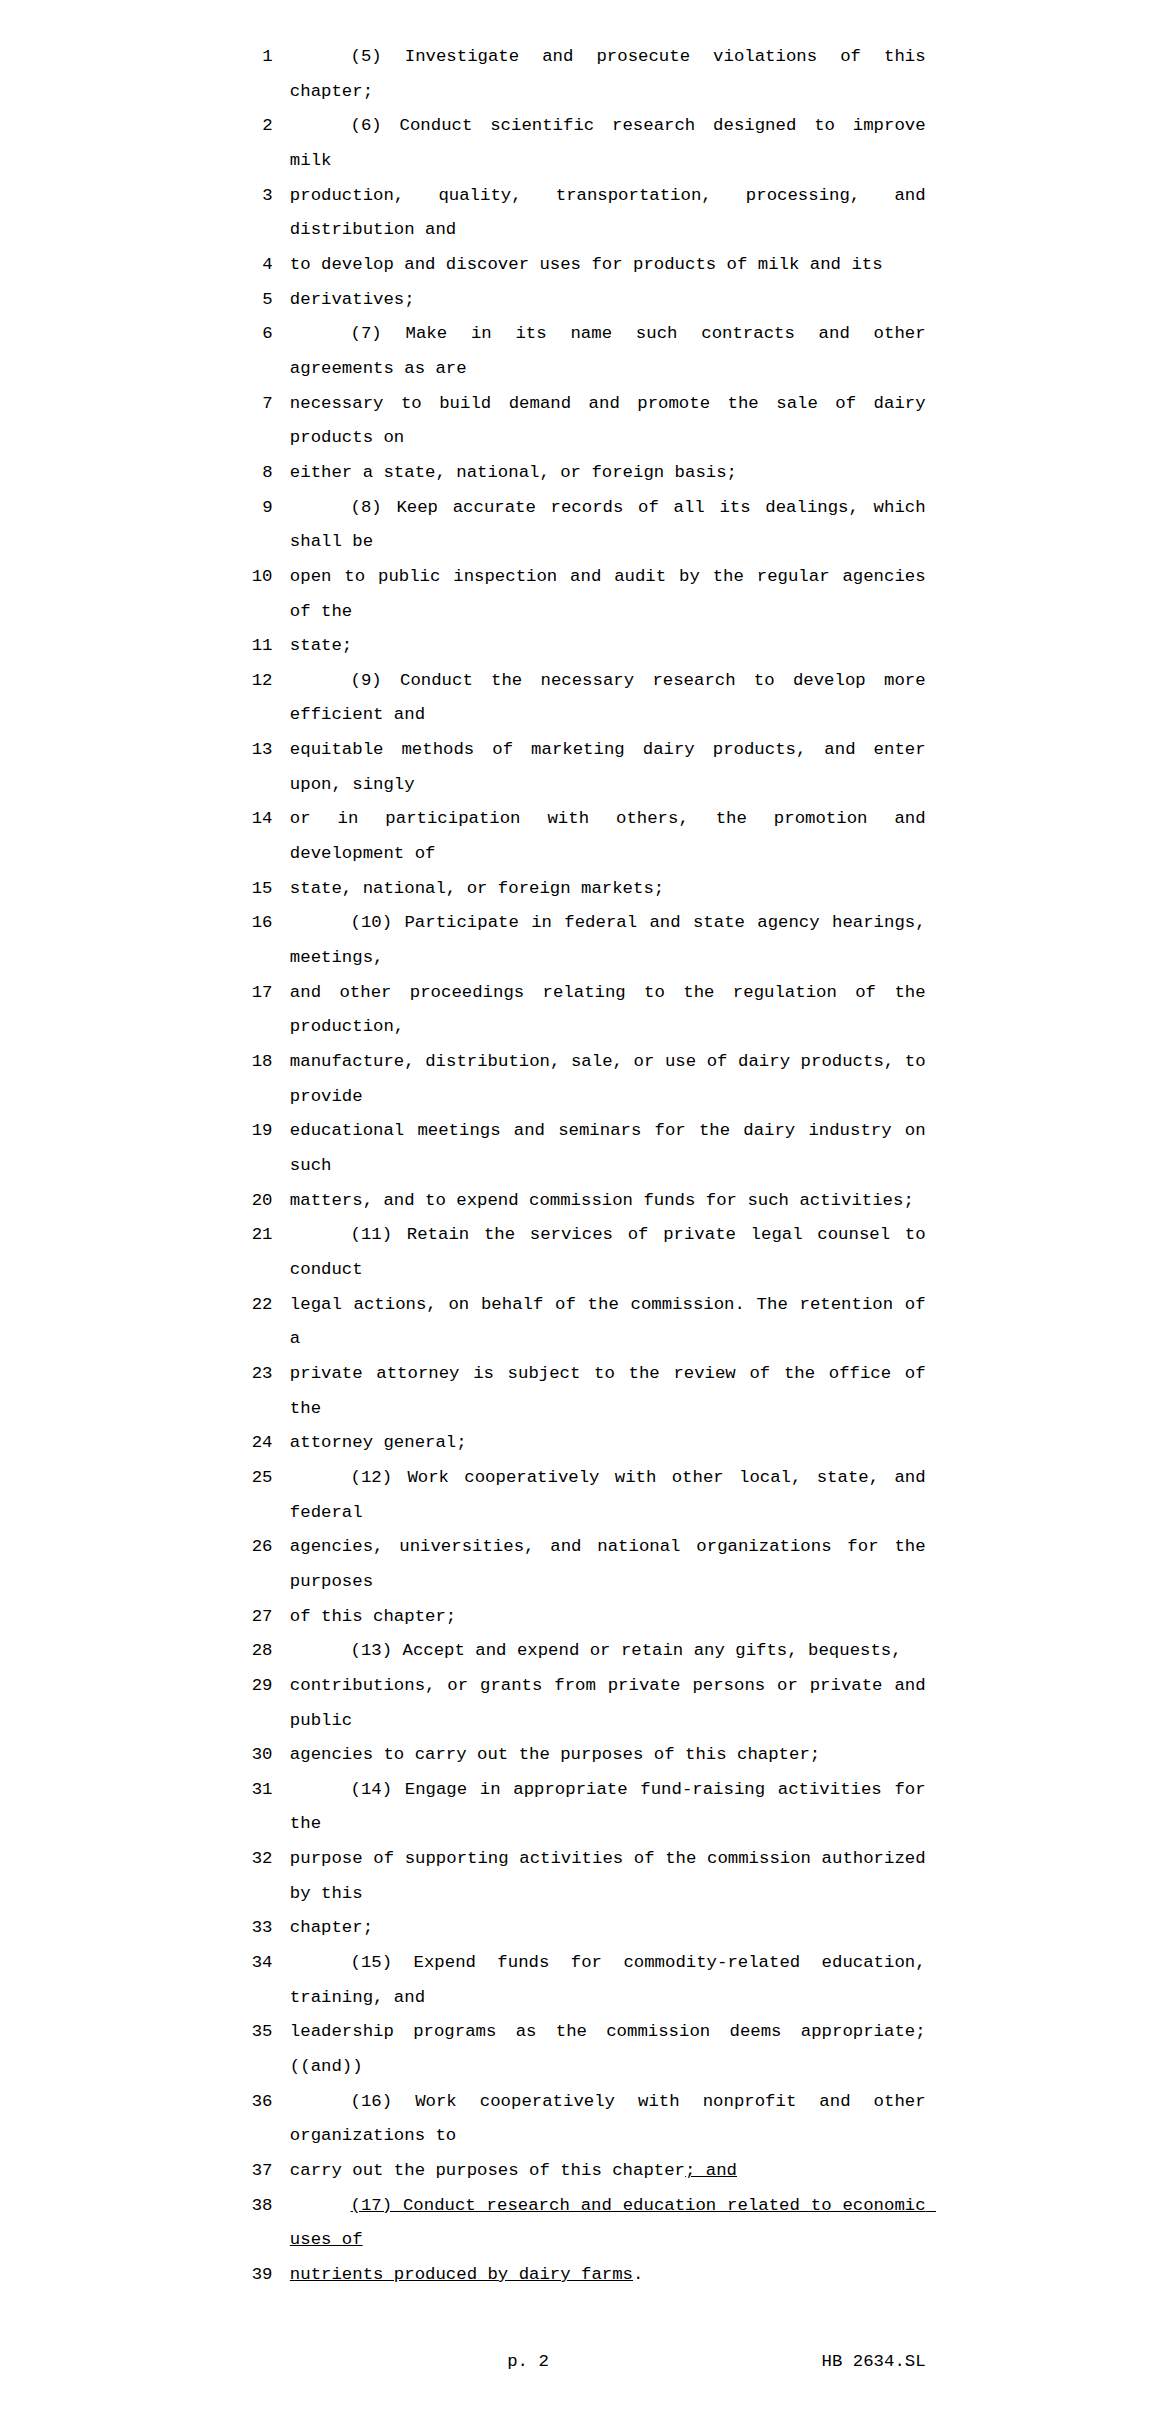(5) Investigate and prosecute violations of this chapter;
(6) Conduct scientific research designed to improve milk
production, quality, transportation, processing, and distribution and
to develop and discover uses for products of milk and its
derivatives;
(7) Make in its name such contracts and other agreements as are
necessary to build demand and promote the sale of dairy products on
either a state, national, or foreign basis;
(8) Keep accurate records of all its dealings, which shall be
open to public inspection and audit by the regular agencies of the
state;
(9) Conduct the necessary research to develop more efficient and
equitable methods of marketing dairy products, and enter upon, singly
or in participation with others, the promotion and development of
state, national, or foreign markets;
(10) Participate in federal and state agency hearings, meetings,
and other proceedings relating to the regulation of the production,
manufacture, distribution, sale, or use of dairy products, to provide
educational meetings and seminars for the dairy industry on such
matters, and to expend commission funds for such activities;
(11) Retain the services of private legal counsel to conduct
legal actions, on behalf of the commission. The retention of a
private attorney is subject to the review of the office of the
attorney general;
(12) Work cooperatively with other local, state, and federal
agencies, universities, and national organizations for the purposes
of this chapter;
(13) Accept and expend or retain any gifts, bequests,
contributions, or grants from private persons or private and public
agencies to carry out the purposes of this chapter;
(14) Engage in appropriate fund-raising activities for the
purpose of supporting activities of the commission authorized by this
chapter;
(15) Expend funds for commodity-related education, training, and
leadership programs as the commission deems appropriate; ((and))
(16) Work cooperatively with nonprofit and other organizations to
carry out the purposes of this chapter; and
(17) Conduct research and education related to economic uses of
nutrients produced by dairy farms.
p. 2HB 2634.SL